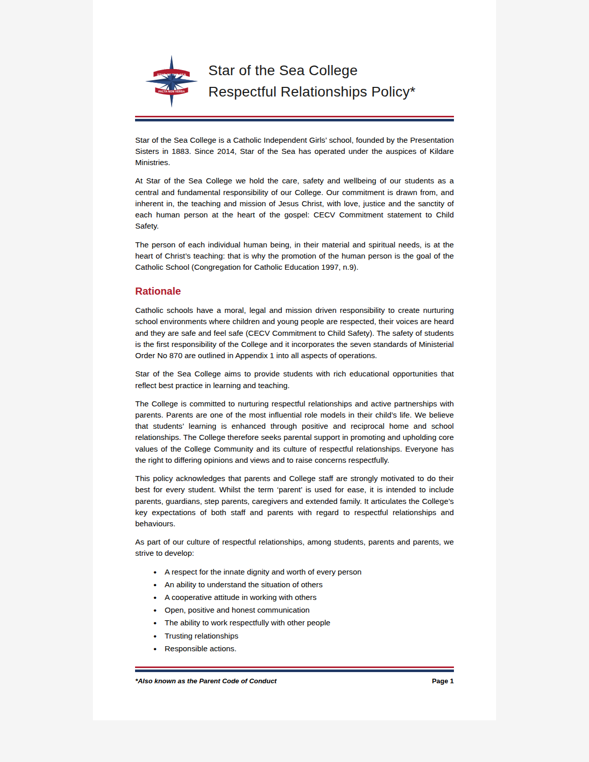STAR OF THE SEA PACTA NON VERBA
Star of the Sea College
Respectful Relationships Policy*
Star of the Sea College is a Catholic Independent Girls’ school, founded by the Presentation Sisters in 1883. Since 2014, Star of the Sea has operated under the auspices of Kildare Ministries.
At Star of the Sea College we hold the care, safety and wellbeing of our students as a central and fundamental responsibility of our College. Our commitment is drawn from, and inherent in, the teaching and mission of Jesus Christ, with love, justice and the sanctity of each human person at the heart of the gospel: CECV Commitment statement to Child Safety.
The person of each individual human being, in their material and spiritual needs, is at the heart of Christ’s teaching: that is why the promotion of the human person is the goal of the Catholic School (Congregation for Catholic Education 1997, n.9).
Rationale
Catholic schools have a moral, legal and mission driven responsibility to create nurturing school environments where children and young people are respected, their voices are heard and they are safe and feel safe (CECV Commitment to Child Safety). The safety of students is the first responsibility of the College and it incorporates the seven standards of Ministerial Order No 870 are outlined in Appendix 1 into all aspects of operations.
Star of the Sea College aims to provide students with rich educational opportunities that reflect best practice in learning and teaching.
The College is committed to nurturing respectful relationships and active partnerships with parents. Parents are one of the most influential role models in their child’s life. We believe that students’ learning is enhanced through positive and reciprocal home and school relationships. The College therefore seeks parental support in promoting and upholding core values of the College Community and its culture of respectful relationships. Everyone has the right to differing opinions and views and to raise concerns respectfully.
This policy acknowledges that parents and College staff are strongly motivated to do their best for every student. Whilst the term ‘parent’ is used for ease, it is intended to include parents, guardians, step parents, caregivers and extended family. It articulates the College’s key expectations of both staff and parents with regard to respectful relationships and behaviours.
As part of our culture of respectful relationships, among students, parents and parents, we strive to develop:
A respect for the innate dignity and worth of every person
An ability to understand the situation of others
A cooperative attitude in working with others
Open, positive and honest communication
The ability to work respectfully with other people
Trusting relationships
Responsible actions.
*Also known as the Parent Code of Conduct Page 1